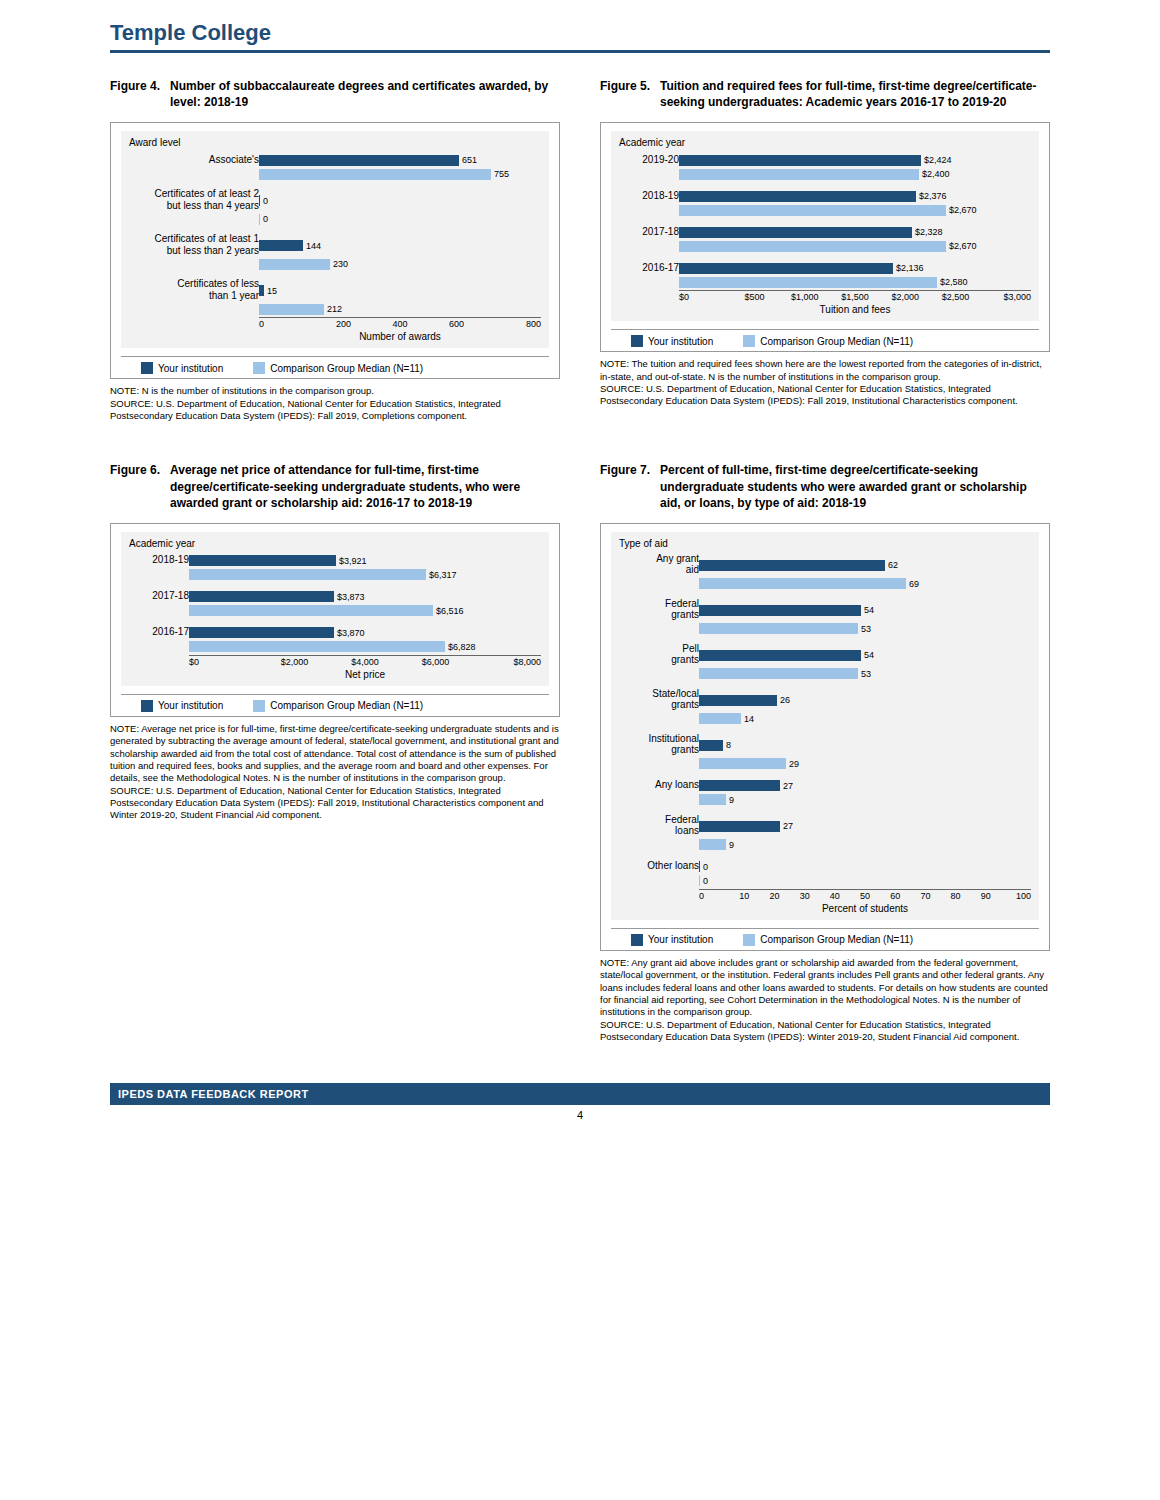Temple College
Figure 4. Number of subbaccalaureate degrees and certificates awarded, by level: 2018-19
Award level
| Associate's | 651 |
| | 755 |
| Certificates of at least 2 but less than 4 years | 0 |
| | 0 |
| Certificates of at least 1 but less than 2 years | 144 |
| | 230 |
| Certificates of less than 1 year | 15 |
| | 212 |
| | 0 200 400 600 800 Number of awards |
Your institution
Comparison Group Median (N=11)
NOTE: N is the number of institutions in the comparison group.
SOURCE: U.S. Department of Education, National Center for Education Statistics, Integrated Postsecondary Education Data System (IPEDS): Fall 2019, Completions component.
Figure 5. Tuition and required fees for full-time, first-time degree/certificate-seeking undergraduates: Academic years 2016-17 to 2019-20
Academic year
| 2019-20 | $2,424 |
| | $2,400 |
| 2018-19 | $2,376 |
| | $2,670 |
| 2017-18 | $2,328 |
| | $2,670 |
| 2016-17 | $2,136 |
| | $2,580 |
| | $0 $500 $1,000 $1,500 $2,000 $2,500 $3,000 Tuition and fees |
Your institution
Comparison Group Median (N=11)
NOTE: The tuition and required fees shown here are the lowest reported from the categories of in-district, in-state, and out-of-state. N is the number of institutions in the comparison group.
SOURCE: U.S. Department of Education, National Center for Education Statistics, Integrated Postsecondary Education Data System (IPEDS): Fall 2019, Institutional Characteristics component.
Figure 6. Average net price of attendance for full-time, first-time degree/certificate-seeking undergraduate students, who were awarded grant or scholarship aid: 2016-17 to 2018-19
Academic year
| 2018-19 | $3,921 |
| | $6,317 |
| 2017-18 | $3,873 |
| | $6,516 |
| 2016-17 | $3,870 |
| | $6,828 |
| | $0 $2,000 $4,000 $6,000 $8,000 Net price |
Your institution
Comparison Group Median (N=11)
NOTE: Average net price is for full-time, first-time degree/certificate-seeking undergraduate students and is generated by subtracting the average amount of federal, state/local government, and institutional grant and scholarship awarded aid from the total cost of attendance. Total cost of attendance is the sum of published tuition and required fees, books and supplies, and the average room and board and other expenses. For details, see the Methodological Notes. N is the number of institutions in the comparison group.
SOURCE: U.S. Department of Education, National Center for Education Statistics, Integrated Postsecondary Education Data System (IPEDS): Fall 2019, Institutional Characteristics component and Winter 2019-20, Student Financial Aid component.
Figure 7. Percent of full-time, first-time degree/certificate-seeking undergraduate students who were awarded grant or scholarship aid, or loans, by type of aid: 2018-19
Type of aid
| Any grant aid | 62 |
| | 69 |
| Federal grants | 54 |
| | 53 |
| Pell grants | 54 |
| | 53 |
| State/local grants | 26 |
| | 14 |
| Institutional grants | 8 |
| | 29 |
| Any loans | 27 |
| | 9 |
| Federal loans | 27 |
| | 9 |
| Other loans | 0 |
| | 0 |
| | 0 10 20 30 40 50 60 70 80 90 100 Percent of students |
Your institution
Comparison Group Median (N=11)
NOTE: Any grant aid above includes grant or scholarship aid awarded from the federal government, state/local government, or the institution. Federal grants includes Pell grants and other federal grants. Any loans includes federal loans and other loans awarded to students. For details on how students are counted for financial aid reporting, see Cohort Determination in the Methodological Notes. N is the number of institutions in the comparison group.
SOURCE: U.S. Department of Education, National Center for Education Statistics, Integrated Postsecondary Education Data System (IPEDS): Winter 2019-20, Student Financial Aid component.
IPEDS DATA FEEDBACK REPORT
4